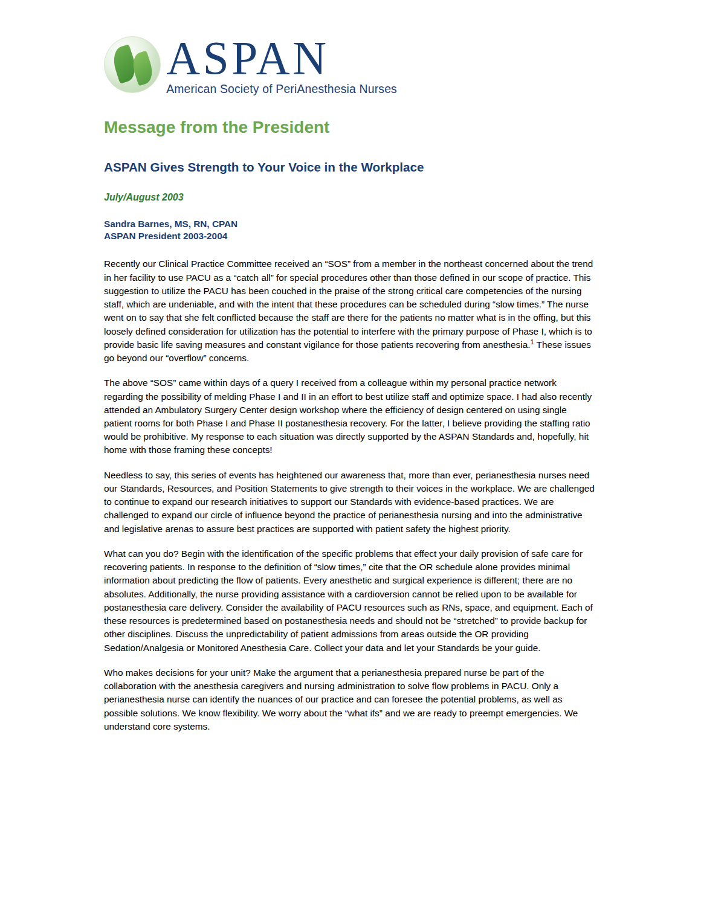ASPAN
American Society of PeriAnesthesia Nurses
Message from the President
ASPAN Gives Strength to Your Voice in the Workplace
July/August 2003
Sandra Barnes, MS, RN, CPAN
ASPAN President 2003-2004
Recently our Clinical Practice Committee received an “SOS” from a member in the northeast concerned about the trend in her facility to use PACU as a “catch all” for special procedures other than those defined in our scope of practice. This suggestion to utilize the PACU has been couched in the praise of the strong critical care competencies of the nursing staff, which are undeniable, and with the intent that these procedures can be scheduled during “slow times.” The nurse went on to say that she felt conflicted because the staff are there for the patients no matter what is in the offing, but this loosely defined consideration for utilization has the potential to interfere with the primary purpose of Phase I, which is to provide basic life saving measures and constant vigilance for those patients recovering from anesthesia.1 These issues go beyond our “overflow” concerns.
The above “SOS” came within days of a query I received from a colleague within my personal practice network regarding the possibility of melding Phase I and II in an effort to best utilize staff and optimize space. I had also recently attended an Ambulatory Surgery Center design workshop where the efficiency of design centered on using single patient rooms for both Phase I and Phase II postanesthesia recovery. For the latter, I believe providing the staffing ratio would be prohibitive. My response to each situation was directly supported by the ASPAN Standards and, hopefully, hit home with those framing these concepts!
Needless to say, this series of events has heightened our awareness that, more than ever, perianesthesia nurses need our Standards, Resources, and Position Statements to give strength to their voices in the workplace. We are challenged to continue to expand our research initiatives to support our Standards with evidence-based practices. We are challenged to expand our circle of influence beyond the practice of perianesthesia nursing and into the administrative and legislative arenas to assure best practices are supported with patient safety the highest priority.
What can you do? Begin with the identification of the specific problems that effect your daily provision of safe care for recovering patients. In response to the definition of “slow times,” cite that the OR schedule alone provides minimal information about predicting the flow of patients. Every anesthetic and surgical experience is different; there are no absolutes. Additionally, the nurse providing assistance with a cardioversion cannot be relied upon to be available for postanesthesia care delivery. Consider the availability of PACU resources such as RNs, space, and equipment. Each of these resources is predetermined based on postanesthesia needs and should not be “stretched” to provide backup for other disciplines. Discuss the unpredictability of patient admissions from areas outside the OR providing Sedation/Analgesia or Monitored Anesthesia Care. Collect your data and let your Standards be your guide.
Who makes decisions for your unit? Make the argument that a perianesthesia prepared nurse be part of the collaboration with the anesthesia caregivers and nursing administration to solve flow problems in PACU. Only a perianesthesia nurse can identify the nuances of our practice and can foresee the potential problems, as well as possible solutions. We know flexibility. We worry about the “what ifs” and we are ready to preempt emergencies. We understand core systems.